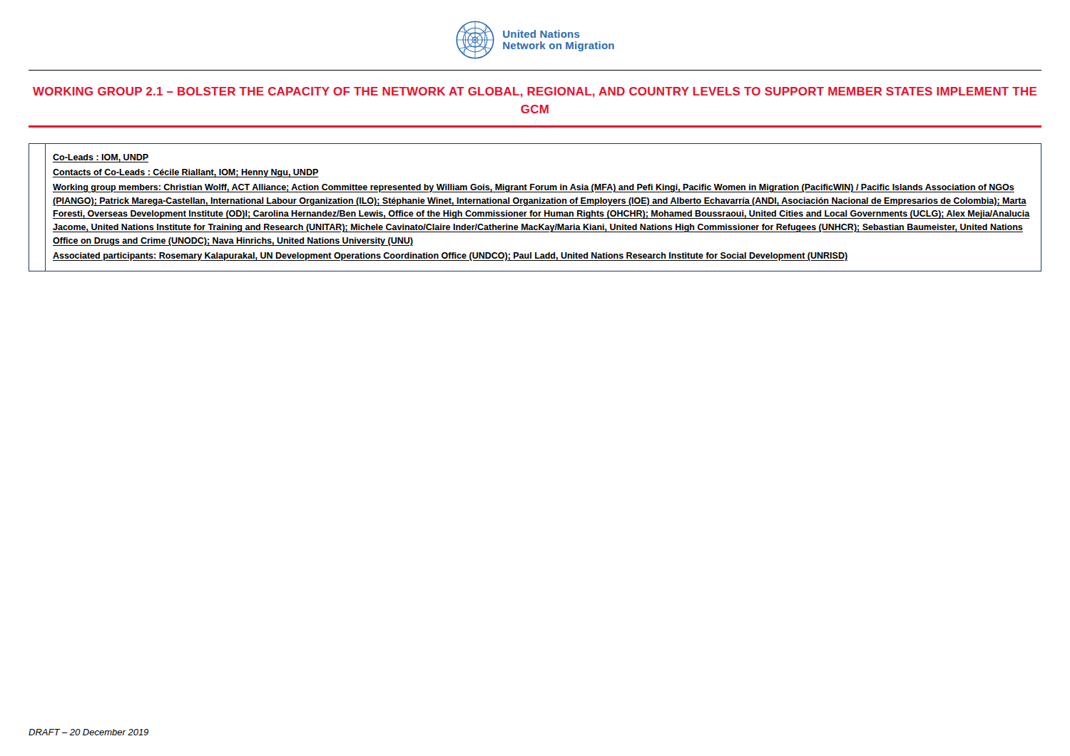United Nations Network on Migration
Working Group 2.1 – Bolster the Capacity of the Network at Global, Regional, and Country Levels to Support Member States Implement the GCM
Co-Leads : IOM, UNDP
Contacts of Co-Leads : Cécile Riallant, IOM; Henny Ngu, UNDP
Working group members: Christian Wolff, ACT Alliance; Action Committee represented by William Gois, Migrant Forum in Asia (MFA) and Pefi Kingi, Pacific Women in Migration (PacificWIN) / Pacific Islands Association of NGOs (PIANGO); Patrick Marega-Castellan, International Labour Organization (ILO); Stéphanie Winet, International Organization of Employers (IOE) and Alberto Echavarría (ANDI, Asociación Nacional de Empresarios de Colombia); Marta Foresti, Overseas Development Institute (OD)I; Carolina Hernandez/Ben Lewis, Office of the High Commissioner for Human Rights (OHCHR); Mohamed Boussraoui, United Cities and Local Governments (UCLG); Alex Mejia/Analucia Jacome, United Nations Institute for Training and Research (UNITAR); Michele Cavinato/Claire Inder/Catherine MacKay/Maria Kiani, United Nations High Commissioner for Refugees (UNHCR); Sebastian Baumeister, United Nations Office on Drugs and Crime (UNODC); Nava Hinrichs, United Nations University (UNU)
Associated participants: Rosemary Kalapurakal, UN Development Operations Coordination Office (UNDCO); Paul Ladd, United Nations Research Institute for Social Development (UNRISD)
DRAFT – 20 December 2019